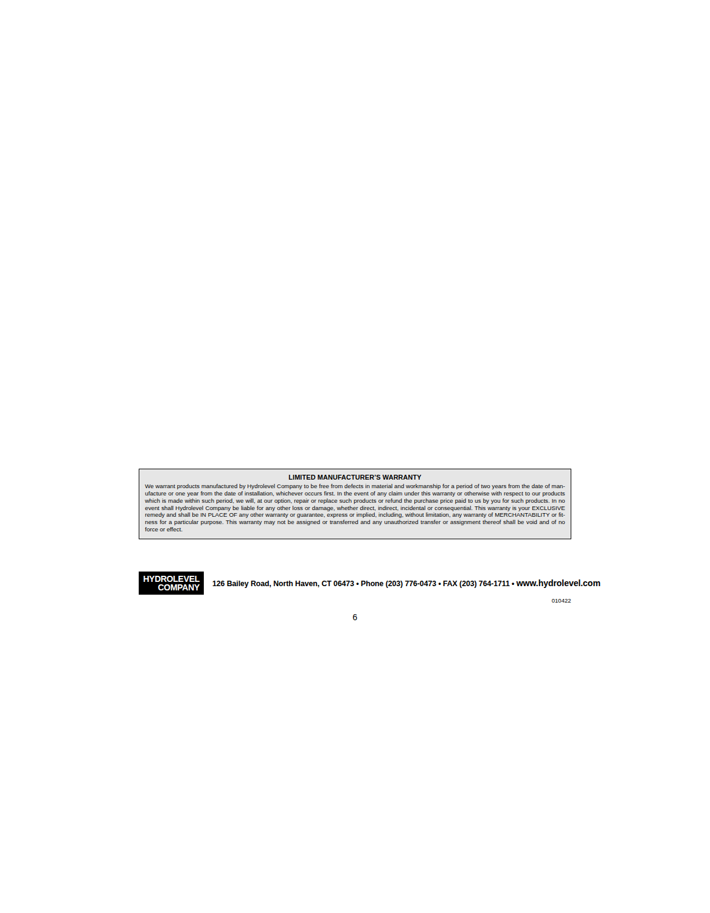LIMITED MANUFACTURER’S WARRANTY
We warrant products manufactured by Hydrolevel Company to be free from defects in material and workmanship for a period of two years from the date of manufacture or one year from the date of installation, whichever occurs first. In the event of any claim under this warranty or otherwise with respect to our products which is made within such period, we will, at our option, repair or replace such products or refund the purchase price paid to us by you for such products. In no event shall Hydrolevel Company be liable for any other loss or damage, whether direct, indirect, incidental or consequential. This warranty is your EXCLUSIVE remedy and shall be IN PLACE OF any other warranty or guarantee, express or implied, including, without limitation, any warranty of MERCHANTABILITY or fitness for a particular purpose. This warranty may not be assigned or transferred and any unauthorized transfer or assignment thereof shall be void and of no force or effect.
HYDROLEVEL COMPANY
126 Bailey Road, North Haven, CT 06473 • Phone (203) 776-0473 • FAX (203) 764-1711 • www.hydrolevel.com
010422
6